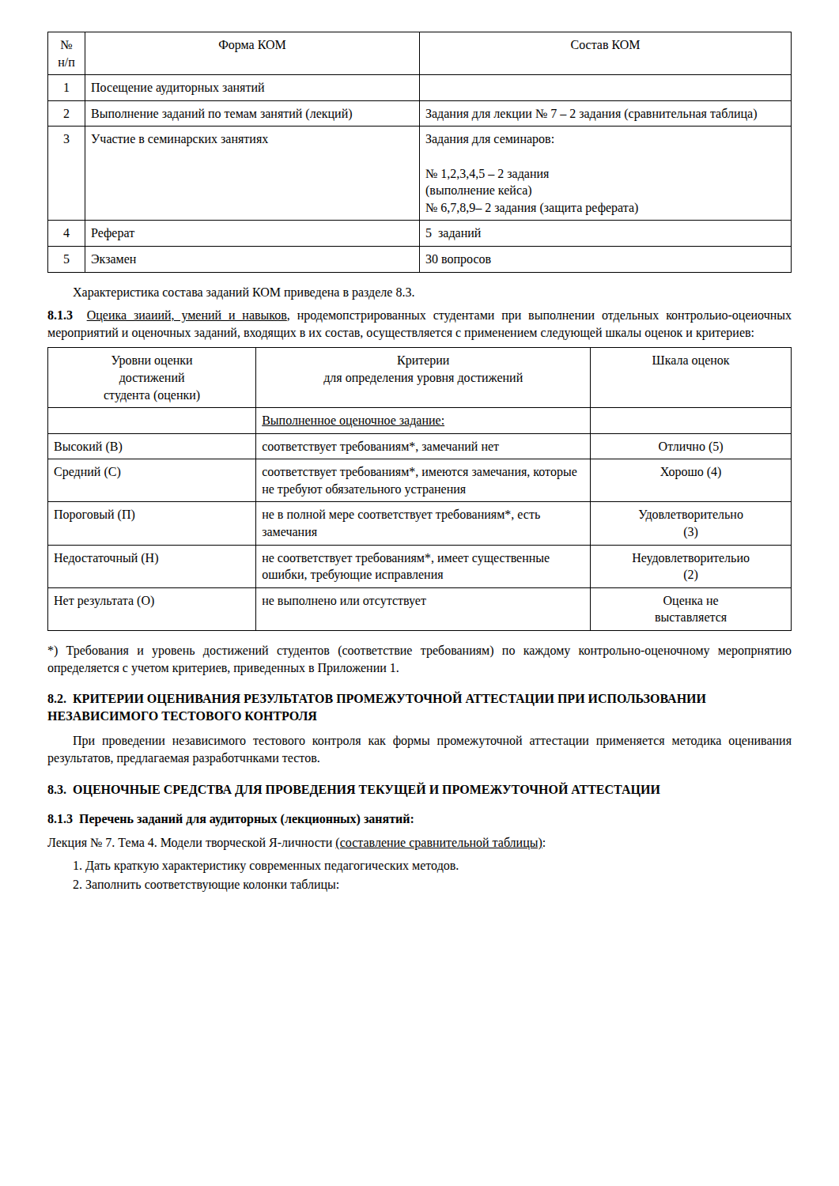| № н/п | Форма КОМ | Состав КОМ |
| --- | --- | --- |
| 1 | Посещение аудиторных занятий | |
| 2 | Выполнение заданий по темам занятий (лекций) | Задания для лекции № 7 – 2 задания (сравнительная таблица) |
| 3 | Участие в семинарских занятиях | Задания для семинаров: № 1,2,3,4,5 – 2 задания (выполнение кейса) № 6,7,8,9– 2 задания (защита реферата) |
| 4 | Реферат | 5 заданий |
| 5 | Экзамен | 30 вопросов |
Характеристика состава заданий КОМ приведена в разделе 8.3.
8.1.3 Оцеика зиаиий, умений и навыков, нродемопстрированных студентами при выполнении отдельных контрольио-оцеиочных мероприятий и оценочных заданий, входящих в их состав, осуществляется с применением следующей шкалы оценок и критериев:
| Уровни оценки достижений студента (оценки) | Критерии для определения уровня достижений | Шкала оценок |
| --- | --- | --- |
| | Выполненное оценочное задание: | |
| Высокий (В) | соответствует требованиям*, замечаний нет | Отлично (5) |
| Средний (С) | соответствует требованиям*, имеются замечания, которые не требуют обязательного устранения | Хорошо (4) |
| Пороговый (П) | не в полной мере соответствует требованиям*, есть замечания | Удовлетворительно (3) |
| Недостаточный (Н) | не соответствует требованиям*, имеет существенные ошибки, требующие исправления | Неудовлетворительио (2) |
| Нет результата (О) | не выполнено или отсутствует | Оценка не выставляется |
*) Требования и уровень достижений студентов (соответствие требованиям) по каждому контрольно-оценочному меропрнятию определяется с учетом критериев, приведенных в Приложении 1.
8.2. КРИТЕРИИ ОЦЕНИВАНИЯ РЕЗУЛЬТАТОВ ПРОМЕЖУТОЧНОЙ АТТЕСТАЦИИ ПРИ ИСПОЛЬЗОВАНИИ НЕЗАВИСИМОГО ТЕСТОВОГО КОНТРОЛЯ
При проведении независимого тестового контроля как формы промежуточной аттестации применяется методика оценивания результатов, предлагаемая разработчнками тестов.
8.3. ОЦЕНОЧНЫЕ СРЕДСТВА ДЛЯ ПРОВЕДЕНИЯ ТЕКУЩЕЙ И ПРОМЕЖУТОЧНОЙ АТТЕСТАЦИИ
8.1.3 Перечень заданий для аудиторных (лекционных) занятий:
Лекция № 7. Тема 4. Модели творческой Я-личности (составление сравнительной таблицы):
Дать краткую характеристику современных педагогических методов.
Заполнить соответствующие колонки таблицы: